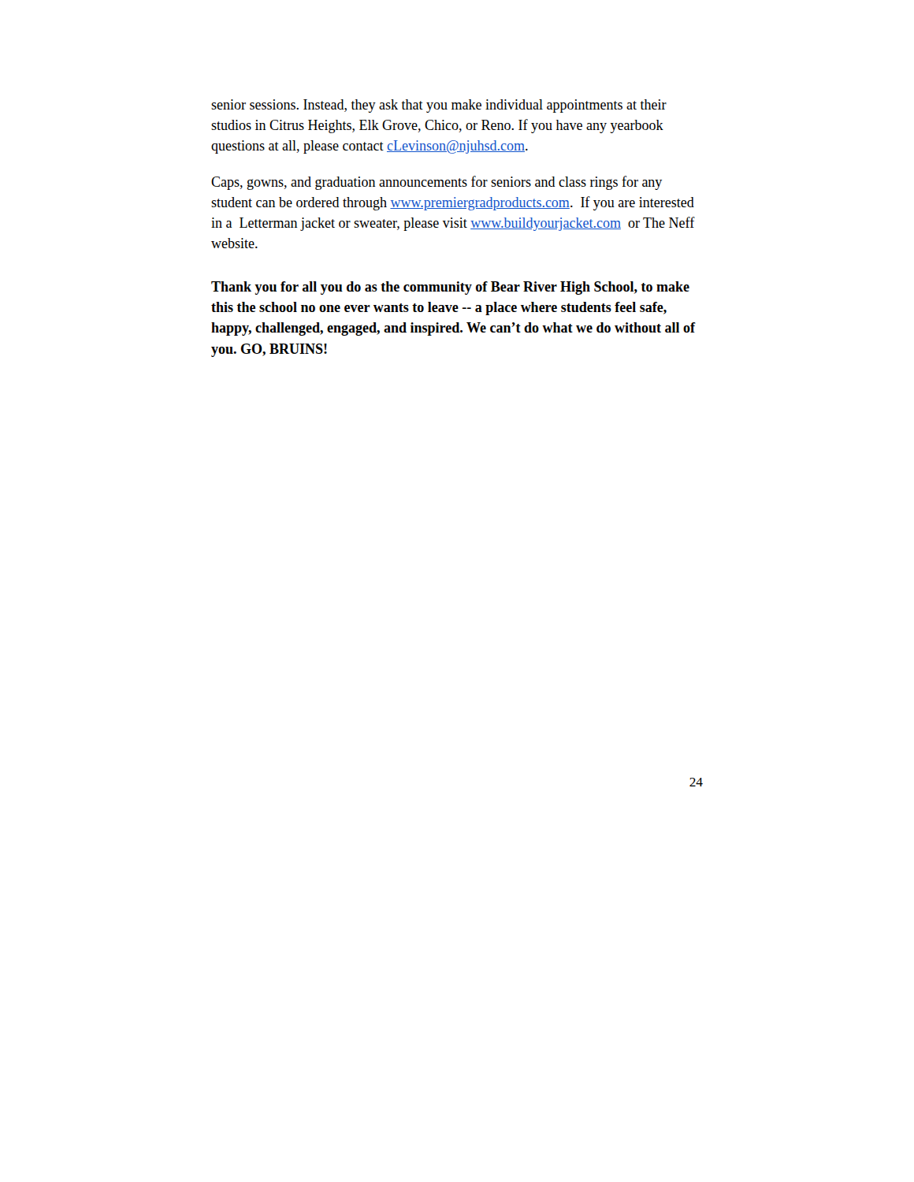senior sessions. Instead, they ask that you make individual appointments at their studios in Citrus Heights, Elk Grove, Chico, or Reno. If you have any yearbook questions at all, please contact cLevinson@njuhsd.com.
Caps, gowns, and graduation announcements for seniors and class rings for any student can be ordered through www.premiergradproducts.com. If you are interested in a Letterman jacket or sweater, please visit www.buildyourjacket.com or The Neff website.
Thank you for all you do as the community of Bear River High School, to make this the school no one ever wants to leave -- a place where students feel safe, happy, challenged, engaged, and inspired. We can’t do what we do without all of you. GO, BRUINS!
24